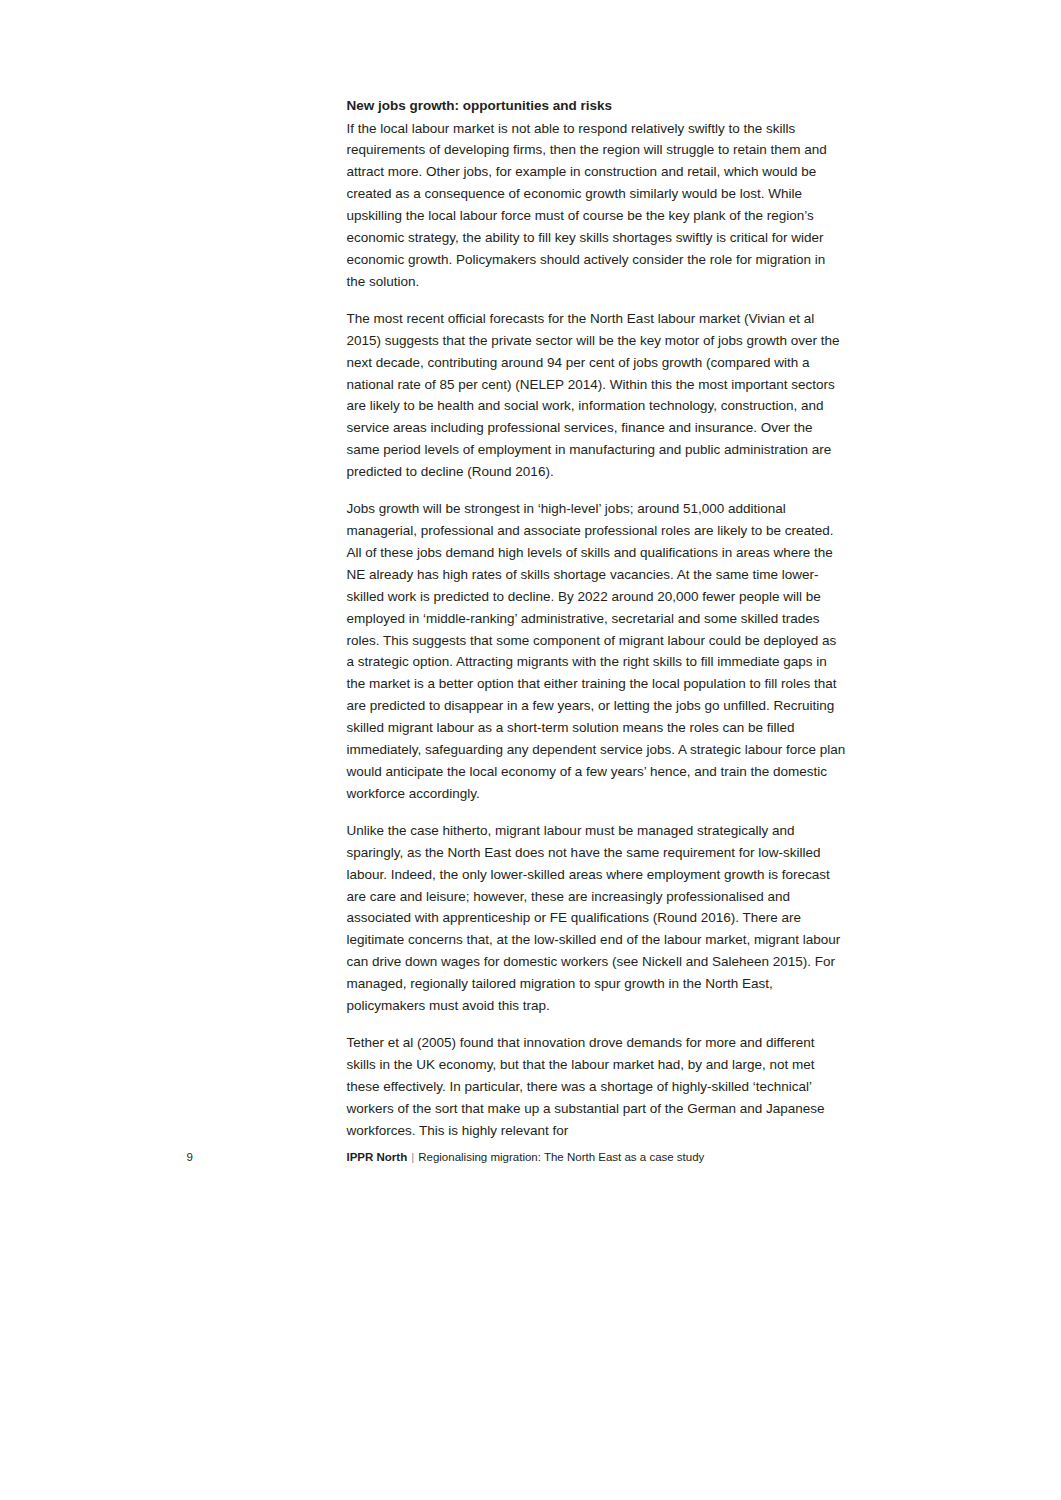New jobs growth: opportunities and risks
If the local labour market is not able to respond relatively swiftly to the skills requirements of developing firms, then the region will struggle to retain them and attract more. Other jobs, for example in construction and retail, which would be created as a consequence of economic growth similarly would be lost. While upskilling the local labour force must of course be the key plank of the region’s economic strategy, the ability to fill key skills shortages swiftly is critical for wider economic growth. Policymakers should actively consider the role for migration in the solution.
The most recent official forecasts for the North East labour market (Vivian et al 2015) suggests that the private sector will be the key motor of jobs growth over the next decade, contributing around 94 per cent of jobs growth (compared with a national rate of 85 per cent) (NELEP 2014). Within this the most important sectors are likely to be health and social work, information technology, construction, and service areas including professional services, finance and insurance. Over the same period levels of employment in manufacturing and public administration are predicted to decline (Round 2016).
Jobs growth will be strongest in ‘high-level’ jobs; around 51,000 additional managerial, professional and associate professional roles are likely to be created. All of these jobs demand high levels of skills and qualifications in areas where the NE already has high rates of skills shortage vacancies. At the same time lower-skilled work is predicted to decline. By 2022 around 20,000 fewer people will be employed in ‘middle-ranking’ administrative, secretarial and some skilled trades roles. This suggests that some component of migrant labour could be deployed as a strategic option. Attracting migrants with the right skills to fill immediate gaps in the market is a better option that either training the local population to fill roles that are predicted to disappear in a few years, or letting the jobs go unfilled. Recruiting skilled migrant labour as a short-term solution means the roles can be filled immediately, safeguarding any dependent service jobs. A strategic labour force plan would anticipate the local economy of a few years’ hence, and train the domestic workforce accordingly.
Unlike the case hitherto, migrant labour must be managed strategically and sparingly, as the North East does not have the same requirement for low-skilled labour. Indeed, the only lower-skilled areas where employment growth is forecast are care and leisure; however, these are increasingly professionalised and associated with apprenticeship or FE qualifications (Round 2016). There are legitimate concerns that, at the low-skilled end of the labour market, migrant labour can drive down wages for domestic workers (see Nickell and Saleheen 2015). For managed, regionally tailored migration to spur growth in the North East, policymakers must avoid this trap.
Tether et al (2005) found that innovation drove demands for more and different skills in the UK economy, but that the labour market had, by and large, not met these effectively. In particular, there was a shortage of highly-skilled ‘technical’ workers of the sort that make up a substantial part of the German and Japanese workforces. This is highly relevant for
9
IPPR North|Regionalising migration: The North East as a case study